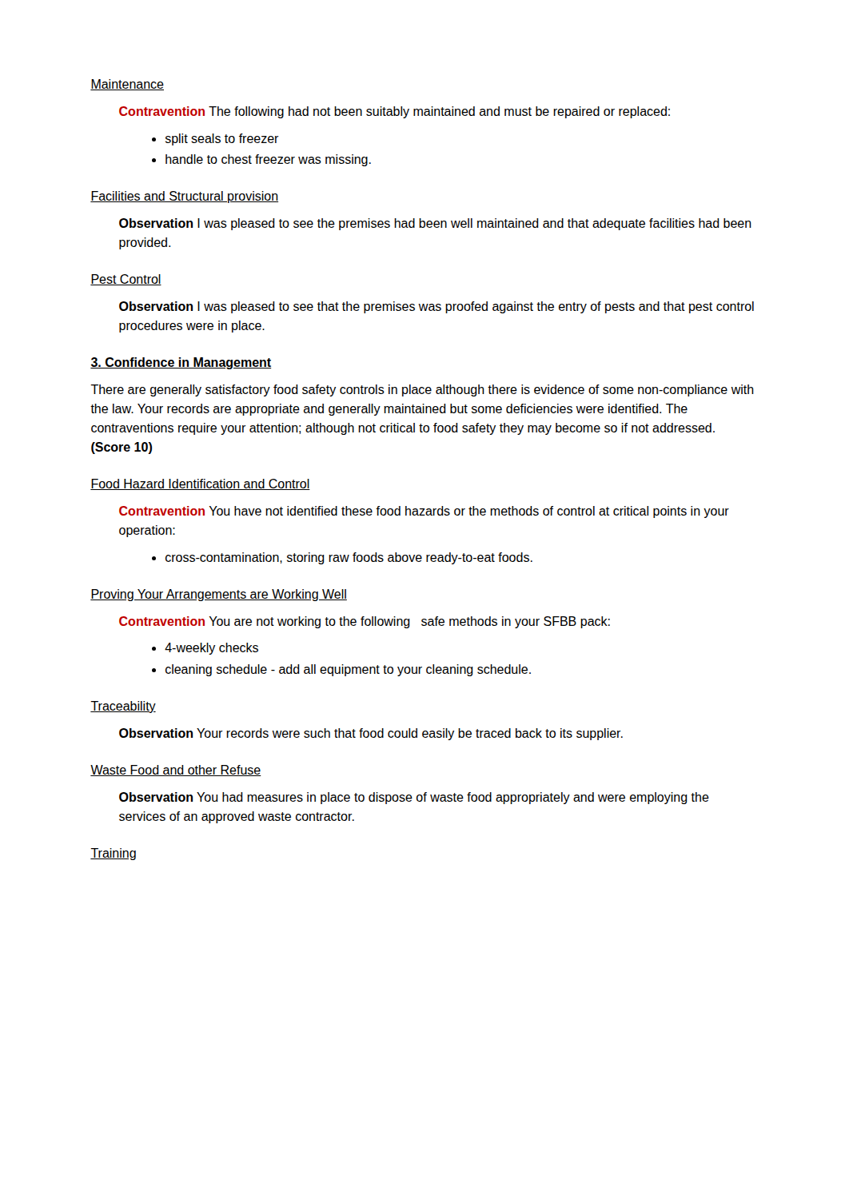Maintenance
Contravention The following had not been suitably maintained and must be repaired or replaced:
split seals to freezer
handle to chest freezer was missing.
Facilities and Structural provision
Observation I was pleased to see the premises had been well maintained and that adequate facilities had been provided.
Pest Control
Observation I was pleased to see that the premises was proofed against the entry of pests and that pest control procedures were in place.
3. Confidence in Management
There are generally satisfactory food safety controls in place although there is evidence of some non-compliance with the law. Your records are appropriate and generally maintained but some deficiencies were identified. The contraventions require your attention; although not critical to food safety they may become so if not addressed. (Score 10)
Food Hazard Identification and Control
Contravention You have not identified these food hazards or the methods of control at critical points in your operation:
cross-contamination, storing raw foods above ready-to-eat foods.
Proving Your Arrangements are Working Well
Contravention You are not working to the following safe methods in your SFBB pack:
4-weekly checks
cleaning schedule - add all equipment to your cleaning schedule.
Traceability
Observation Your records were such that food could easily be traced back to its supplier.
Waste Food and other Refuse
Observation You had measures in place to dispose of waste food appropriately and were employing the services of an approved waste contractor.
Training